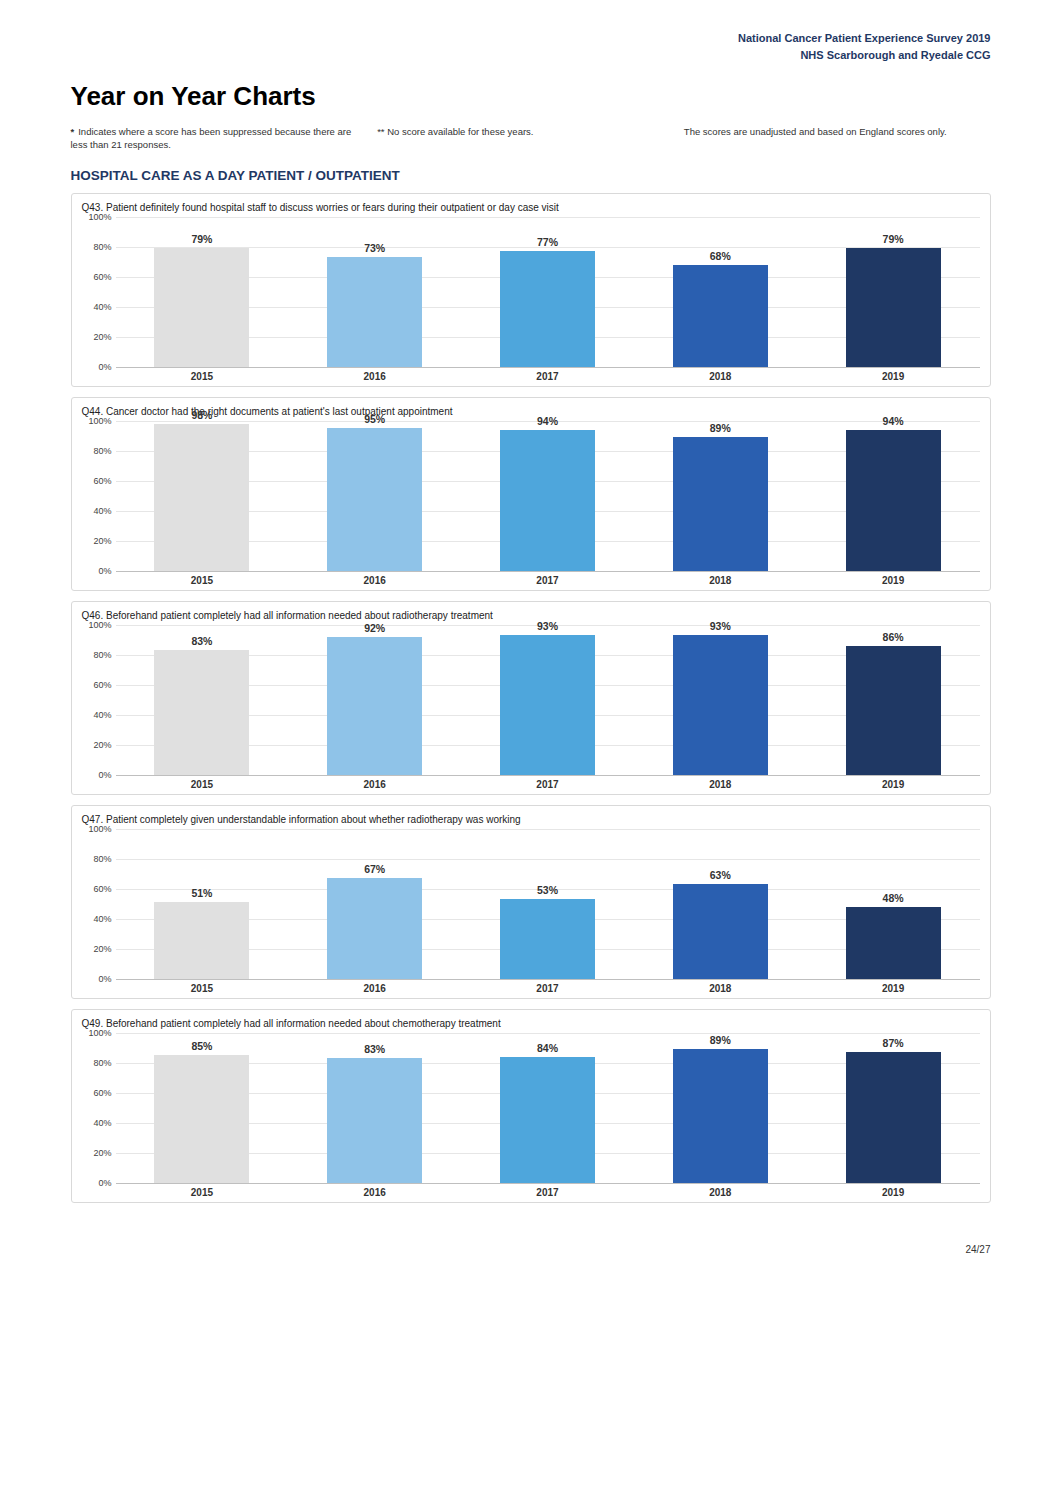National Cancer Patient Experience Survey 2019
NHS Scarborough and Ryedale CCG
Year on Year Charts
*Indicates where a score has been suppressed because there are less than 21 responses.
** No score available for these years.
The scores are unadjusted and based on England scores only.
Hospital care as a day patient / outpatient
Q43. Patient definitely found hospital staff to discuss worries or fears during their outpatient or day case visit
100%
80%
60%
40%
20%
0%
79%
73%
77%
68%
79%
20152016201720182019
Q44. Cancer doctor had the right documents at patient's last outpatient appointment
100%
80%
60%
40%
20%
0%
98%
95%
94%
89%
94%
20152016201720182019
Q46. Beforehand patient completely had all information needed about radiotherapy treatment
100%
80%
60%
40%
20%
0%
83%
92%
93%
93%
86%
20152016201720182019
Q47. Patient completely given understandable information about whether radiotherapy was working
100%
80%
60%
40%
20%
0%
51%
67%
53%
63%
48%
20152016201720182019
Q49. Beforehand patient completely had all information needed about chemotherapy treatment
100%
80%
60%
40%
20%
0%
85%
83%
84%
89%
87%
20152016201720182019
24/27